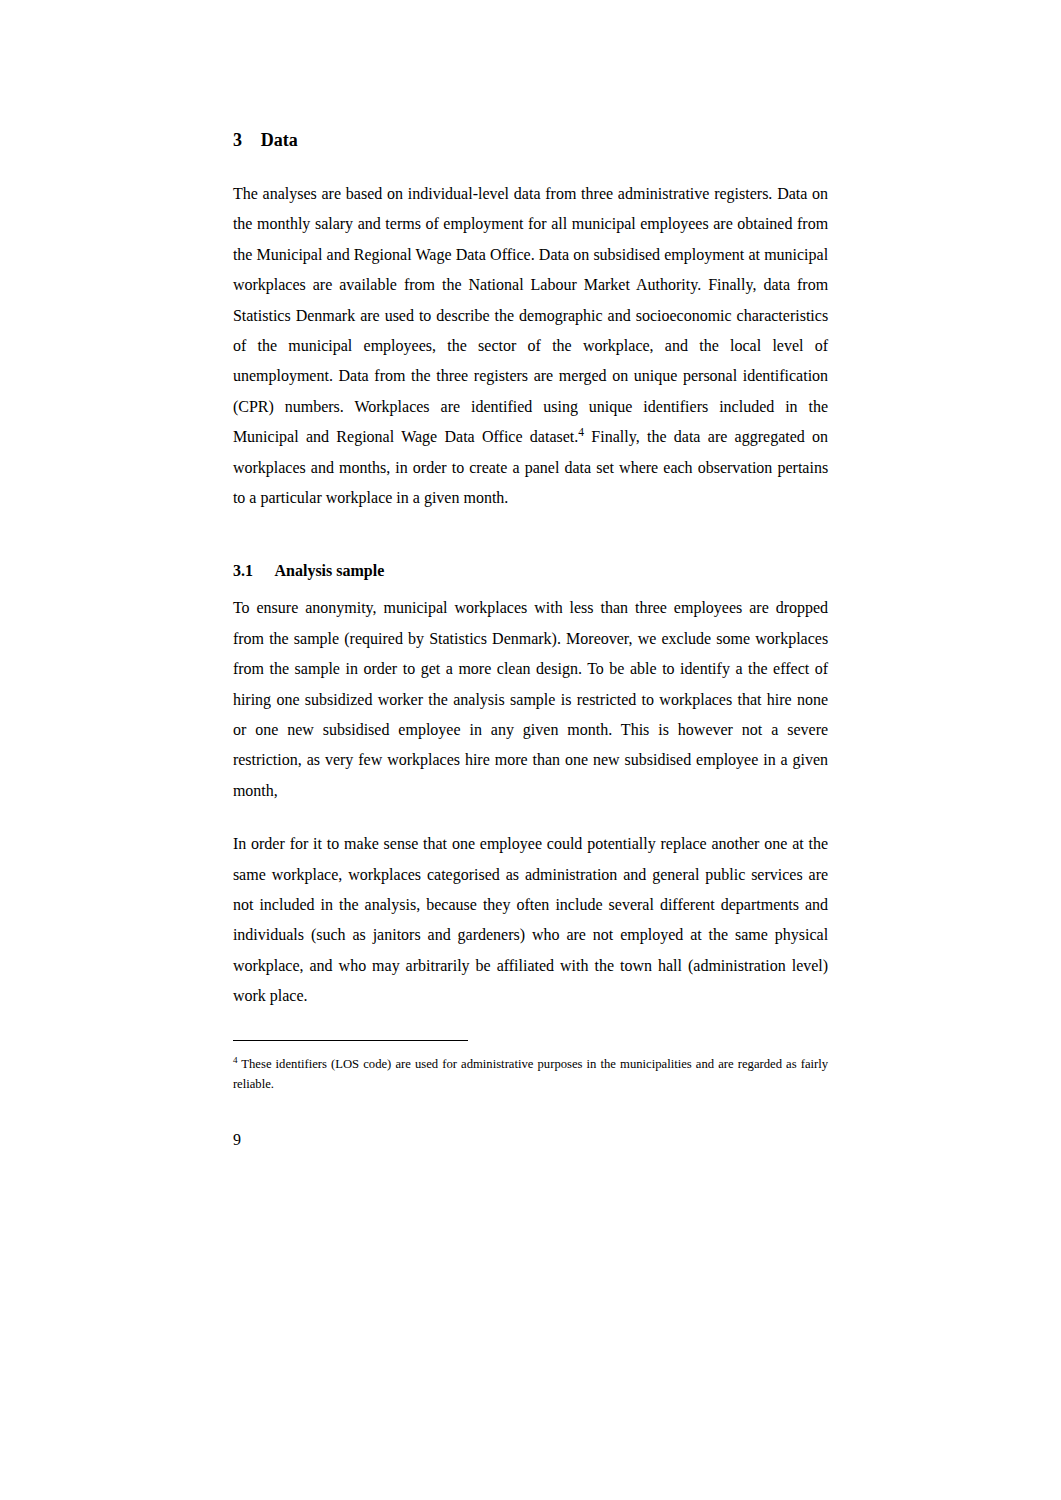3 Data
The analyses are based on individual-level data from three administrative registers. Data on the monthly salary and terms of employment for all municipal employees are obtained from the Municipal and Regional Wage Data Office. Data on subsidised employment at municipal workplaces are available from the National Labour Market Authority. Finally, data from Statistics Denmark are used to describe the demographic and socioeconomic characteristics of the municipal employees, the sector of the workplace, and the local level of unemployment. Data from the three registers are merged on unique personal identification (CPR) numbers. Workplaces are identified using unique identifiers included in the Municipal and Regional Wage Data Office dataset.4 Finally, the data are aggregated on workplaces and months, in order to create a panel data set where each observation pertains to a particular workplace in a given month.
3.1 Analysis sample
To ensure anonymity, municipal workplaces with less than three employees are dropped from the sample (required by Statistics Denmark). Moreover, we exclude some workplaces from the sample in order to get a more clean design. To be able to identify a the effect of hiring one subsidized worker the analysis sample is restricted to workplaces that hire none or one new subsidised employee in any given month. This is however not a severe restriction, as very few workplaces hire more than one new subsidised employee in a given month,
In order for it to make sense that one employee could potentially replace another one at the same workplace, workplaces categorised as administration and general public services are not included in the analysis, because they often include several different departments and individuals (such as janitors and gardeners) who are not employed at the same physical workplace, and who may arbitrarily be affiliated with the town hall (administration level) work place.
4 These identifiers (LOS code) are used for administrative purposes in the municipalities and are regarded as fairly reliable.
9